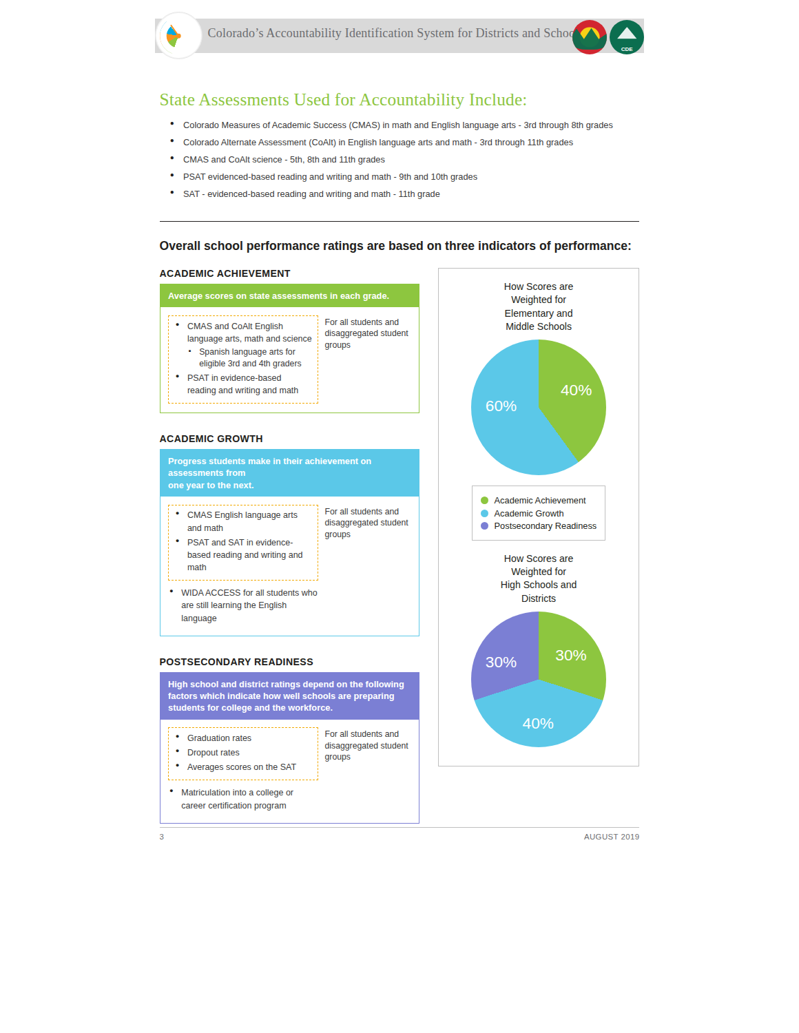Colorado’s Accountability Identification System for Districts and Schools
CDE
State Assessments Used for Accountability Include:
Colorado Measures of Academic Success (CMAS) in math and English language arts - 3rd through 8th grades
Colorado Alternate Assessment (CoAlt) in English language arts and math - 3rd through 11th grades
CMAS and CoAlt science - 5th, 8th and 11th grades
PSAT evidenced-based reading and writing and math - 9th and 10th grades
SAT - evidenced-based reading and writing and math - 11th grade
Overall school performance ratings are based on three indicators of performance:
ACADEMIC ACHIEVEMENT
Average scores on state assessments in each grade.
CMAS and CoAlt English language arts, math and science
Spanish language arts for eligible 3rd and 4th graders
PSAT in evidence-based reading and writing and math
For all students and disaggregated student groups
ACADEMIC GROWTH
Progress students make in their achievement on assessments from
one year to the next.
CMAS English language arts and math
PSAT and SAT in evidence-based reading and writing and math
WIDA ACCESS for all students who are still learning the English language
For all students and disaggregated student groups
POSTSECONDARY READINESS
High school and district ratings depend on the following factors which indicate how well schools are preparing students for college and the workforce.
Graduation rates
Dropout rates
Averages scores on the SAT
Matriculation into a college or career certification program
For all students and disaggregated student groups
How Scores are
Weighted for
Elementary and
Middle Schools
40%
60%
Academic Achievement
Academic Growth
Postsecondary Readiness
How Scores are
Weighted for
High Schools and
Districts
30%
30%
40%
3
August 2019